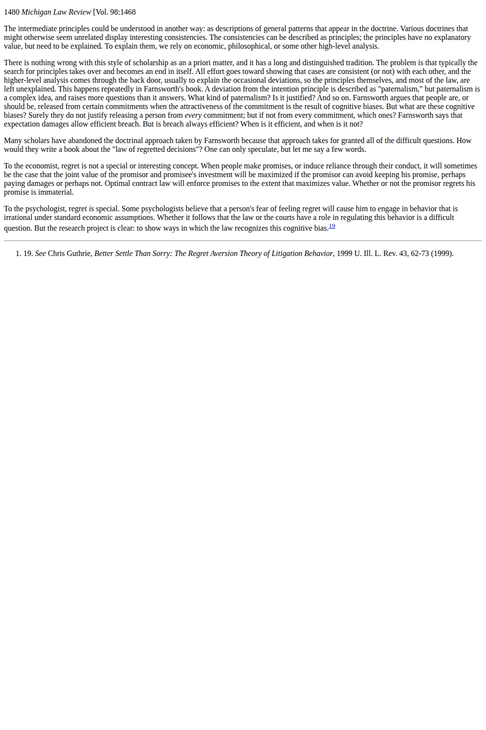1480 Michigan Law Review [Vol. 98:1468
The intermediate principles could be understood in another way: as descriptions of general patterns that appear in the doctrine. Various doctrines that might otherwise seem unrelated display interesting consistencies. The consistencies can be described as principles; the principles have no explanatory value, but need to be explained. To explain them, we rely on economic, philosophical, or some other high-level analysis.
There is nothing wrong with this style of scholarship as an a priori matter, and it has a long and distinguished tradition. The problem is that typically the search for principles takes over and becomes an end in itself. All effort goes toward showing that cases are consistent (or not) with each other, and the higher-level analysis comes through the back door, usually to explain the occasional deviations, so the principles themselves, and most of the law, are left unexplained. This happens repeatedly in Farnsworth's book. A deviation from the intention principle is described as "paternalism," but paternalism is a complex idea, and raises more questions than it answers. What kind of paternalism? Is it justified? And so on. Farnsworth argues that people are, or should be, released from certain commitments when the attractiveness of the commitment is the result of cognitive biases. But what are these cognitive biases? Surely they do not justify releasing a person from every commitment; but if not from every commitment, which ones? Farnsworth says that expectation damages allow efficient breach. But is breach always efficient? When is it efficient, and when is it not?
Many scholars have abandoned the doctrinal approach taken by Farnsworth because that approach takes for granted all of the difficult questions. How would they write a book about the "law of regretted decisions"? One can only speculate, but let me say a few words.
To the economist, regret is not a special or interesting concept. When people make promises, or induce reliance through their conduct, it will sometimes be the case that the joint value of the promisor and promisee's investment will be maximized if the promisor can avoid keeping his promise, perhaps paying damages or perhaps not. Optimal contract law will enforce promises to the extent that maximizes value. Whether or not the promisor regrets his promise is immaterial.
To the psychologist, regret is special. Some psychologists believe that a person's fear of feeling regret will cause him to engage in behavior that is irrational under standard economic assumptions. Whether it follows that the law or the courts have a role in regulating this behavior is a difficult question. But the research project is clear: to show ways in which the law recognizes this cognitive bias.19
19. See Chris Guthrie, Better Settle Than Sorry: The Regret Aversion Theory of Litigation Behavior, 1999 U. Ill. L. Rev. 43, 62-73 (1999).